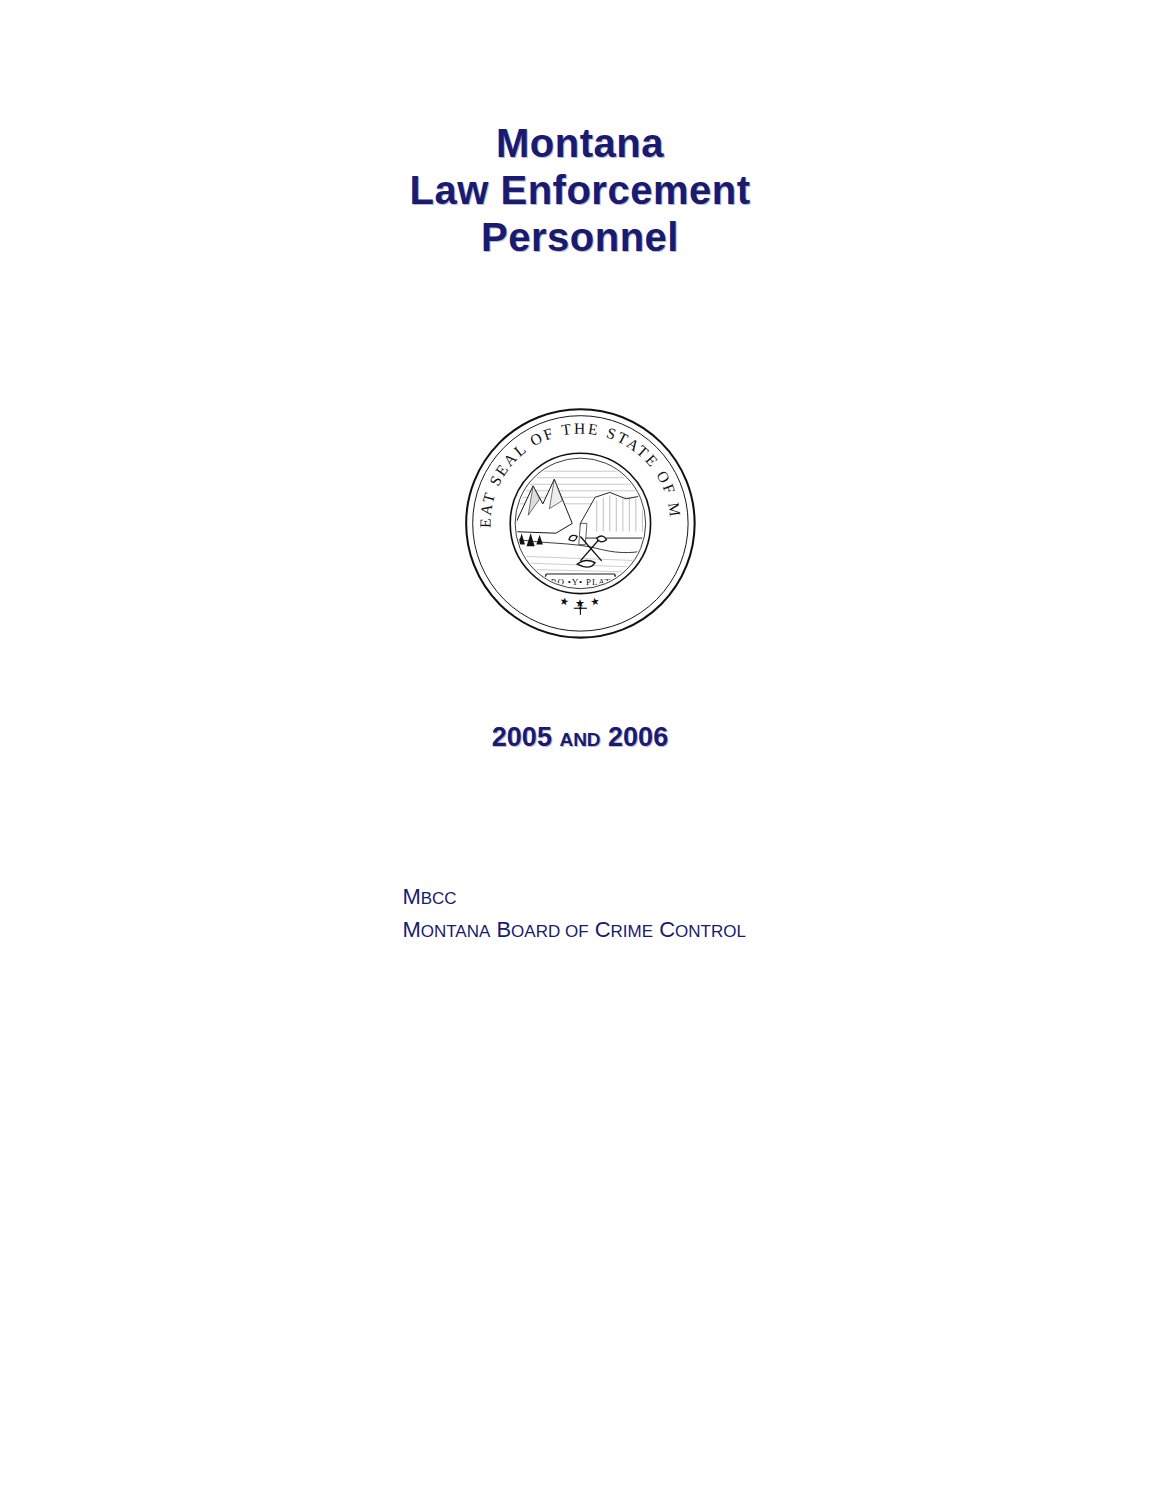Montana
Law Enforcement
Personnel
The Great Seal of the State of Montana THE GREAT SEAL OF THE STATE OF MONTANA ★ ★ ★ ORO •Y• PLATA
2005 AND 2006
MBCC
MONTANA BOARD OF CRIME CONTROL